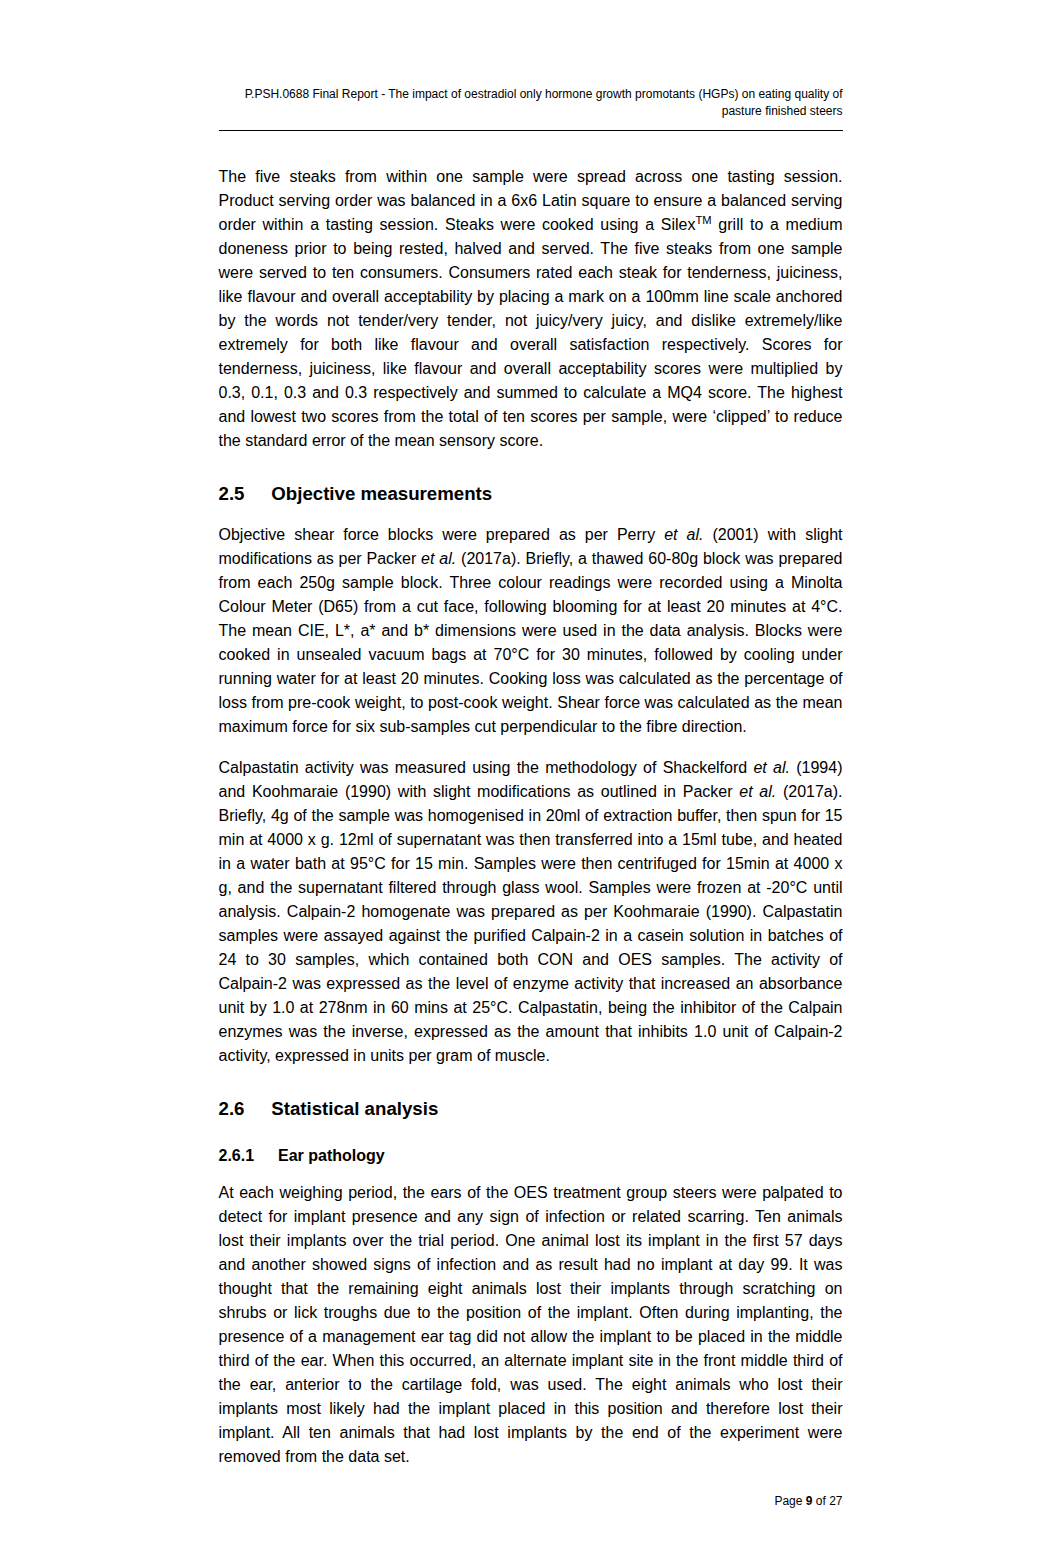P.PSH.0688 Final Report - The impact of oestradiol only hormone growth promotants (HGPs) on eating quality of pasture finished steers
The five steaks from within one sample were spread across one tasting session. Product serving order was balanced in a 6x6 Latin square to ensure a balanced serving order within a tasting session. Steaks were cooked using a SilexTM grill to a medium doneness prior to being rested, halved and served. The five steaks from one sample were served to ten consumers. Consumers rated each steak for tenderness, juiciness, like flavour and overall acceptability by placing a mark on a 100mm line scale anchored by the words not tender/very tender, not juicy/very juicy, and dislike extremely/like extremely for both like flavour and overall satisfaction respectively. Scores for tenderness, juiciness, like flavour and overall acceptability scores were multiplied by 0.3, 0.1, 0.3 and 0.3 respectively and summed to calculate a MQ4 score. The highest and lowest two scores from the total of ten scores per sample, were ‘clipped’ to reduce the standard error of the mean sensory score.
2.5 Objective measurements
Objective shear force blocks were prepared as per Perry et al. (2001) with slight modifications as per Packer et al. (2017a). Briefly, a thawed 60-80g block was prepared from each 250g sample block. Three colour readings were recorded using a Minolta Colour Meter (D65) from a cut face, following blooming for at least 20 minutes at 4°C. The mean CIE, L*, a* and b* dimensions were used in the data analysis. Blocks were cooked in unsealed vacuum bags at 70°C for 30 minutes, followed by cooling under running water for at least 20 minutes. Cooking loss was calculated as the percentage of loss from pre-cook weight, to post-cook weight. Shear force was calculated as the mean maximum force for six sub-samples cut perpendicular to the fibre direction.
Calpastatin activity was measured using the methodology of Shackelford et al. (1994) and Koohmaraie (1990) with slight modifications as outlined in Packer et al. (2017a). Briefly, 4g of the sample was homogenised in 20ml of extraction buffer, then spun for 15 min at 4000 x g. 12ml of supernatant was then transferred into a 15ml tube, and heated in a water bath at 95°C for 15 min. Samples were then centrifuged for 15min at 4000 x g, and the supernatant filtered through glass wool. Samples were frozen at -20°C until analysis. Calpain-2 homogenate was prepared as per Koohmaraie (1990). Calpastatin samples were assayed against the purified Calpain-2 in a casein solution in batches of 24 to 30 samples, which contained both CON and OES samples. The activity of Calpain-2 was expressed as the level of enzyme activity that increased an absorbance unit by 1.0 at 278nm in 60 mins at 25°C. Calpastatin, being the inhibitor of the Calpain enzymes was the inverse, expressed as the amount that inhibits 1.0 unit of Calpain-2 activity, expressed in units per gram of muscle.
2.6 Statistical analysis
2.6.1 Ear pathology
At each weighing period, the ears of the OES treatment group steers were palpated to detect for implant presence and any sign of infection or related scarring. Ten animals lost their implants over the trial period. One animal lost its implant in the first 57 days and another showed signs of infection and as result had no implant at day 99. It was thought that the remaining eight animals lost their implants through scratching on shrubs or lick troughs due to the position of the implant. Often during implanting, the presence of a management ear tag did not allow the implant to be placed in the middle third of the ear. When this occurred, an alternate implant site in the front middle third of the ear, anterior to the cartilage fold, was used. The eight animals who lost their implants most likely had the implant placed in this position and therefore lost their implant. All ten animals that had lost implants by the end of the experiment were removed from the data set.
Page 9 of 27